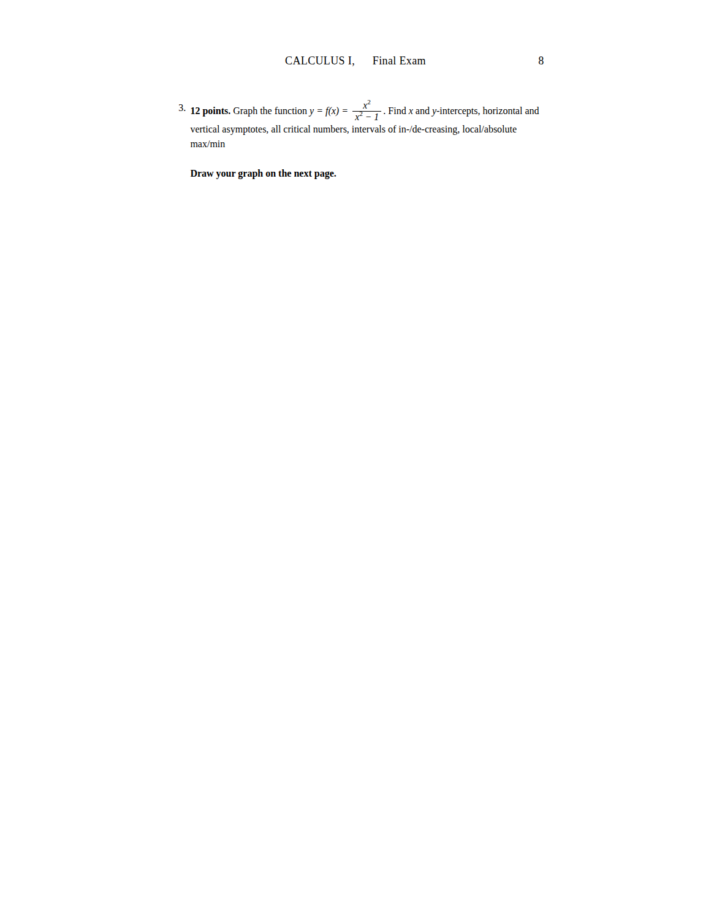CALCULUS I, Final Exam
8
3. 12 points. Graph the function y = f(x) = x2 x2 − 1 . Find x and y-intercepts, horizontal and vertical asymptotes, all critical numbers, intervals of in-/de-creasing, local/absolute max/min
Draw your graph on the next page.